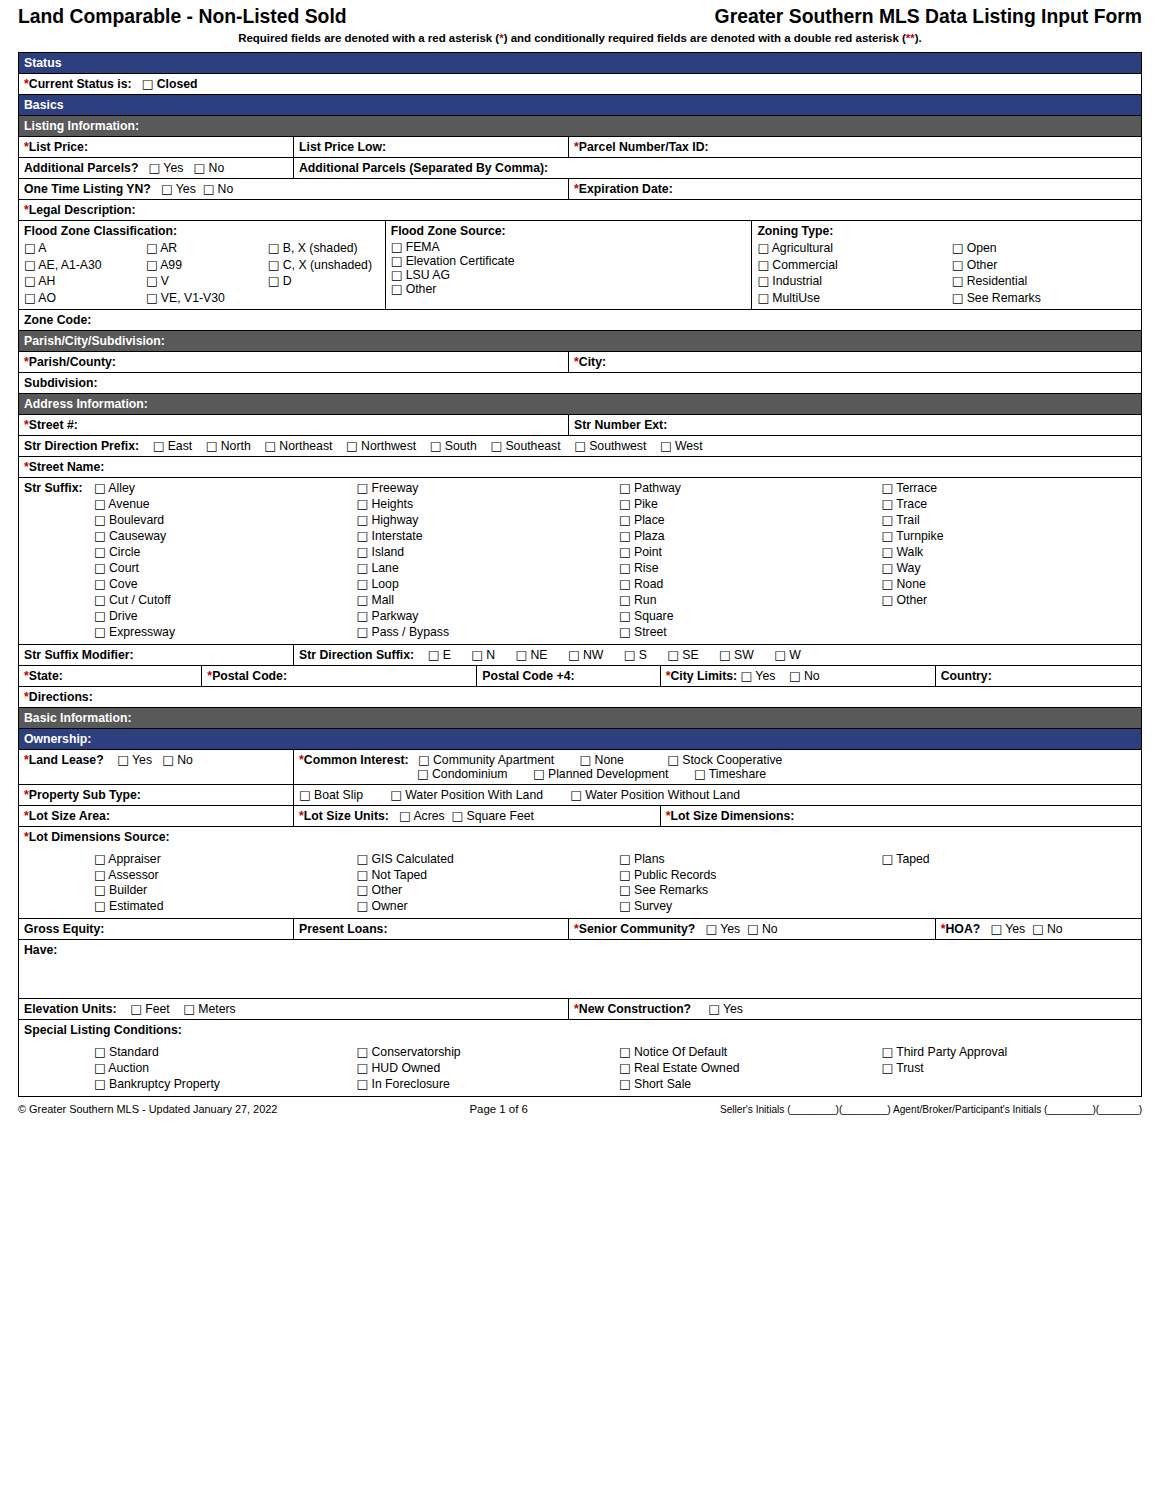Land Comparable - Non-Listed Sold
Greater Southern MLS Data Listing Input Form
Required fields are denoted with a red asterisk (*) and conditionally required fields are denoted with a double red asterisk (**).
| Status |
| * Current Status is: □ Closed |
| Basics |
| Listing Information: |
| * List Price: | List Price Low: | * Parcel Number/Tax ID: |
| Additional Parcels? □ Yes □ No | Additional Parcels (Separated By Comma): |
| One Time Listing YN? □ Yes □ No | * Expiration Date: |
| * Legal Description: |
| Flood Zone Classification: □ A □ AR □ B, X (shaded) □ AE, A1-A30 □ A99 □ C, X (unshaded) □ AH □ V □ D □ AO □ VE, V1-V30 | Flood Zone Source: □ FEMA □ Elevation Certificate □ LSU AG □ Other | Zoning Type: □ Agricultural □ Open □ Commercial □ Other □ Industrial □ Residential □ MultiUse □ See Remarks |
| Zone Code: |
| Parish/City/Subdivision: |
| * Parish/County: | * City: |
| Subdivision: |
| Address Information: |
| * Street #: | Str Number Ext: |
| Str Direction Prefix: □ East □ North □ Northeast □ Northwest □ South □ Southeast □ Southwest □ West |
| * Street Name: |
| Str Suffix: □ Alley □ Freeway □ Pathway □ Terrace □ Avenue □ Heights □ Pike □ Trace □ Boulevard □ Highway □ Place □ Trail □ Causeway □ Interstate □ Plaza □ Turnpike □ Circle □ Island □ Point □ Walk □ Court □ Lane □ Rise □ Way □ Cove □ Loop □ Road □ None □ Cut / Cutoff □ Mall □ Run □ Other □ Drive □ Parkway □ Square □ Expressway □ Pass / Bypass □ Street |
| Str Suffix Modifier: | Str Direction Suffix: □ E □ N □ NE □ NW □ S □ SE □ SW □ W |
| * State: | * Postal Code: | Postal Code +4: | * City Limits: □ Yes □ No | Country: |
| * Directions: |
| Basic Information: |
| Ownership: |
| * Land Lease? □ Yes □ No | * Common Interest: □ Community Apartment □ None □ Stock Cooperative □ Condominium □ Planned Development □ Timeshare |
| * Property Sub Type: | □ Boat Slip □ Water Position With Land □ Water Position Without Land |
| * Lot Size Area: | * Lot Size Units: □ Acres □ Square Feet | * Lot Size Dimensions: |
| * Lot Dimensions Source: □ Appraiser □ GIS Calculated □ Plans □ Taped □ Assessor □ Not Taped □ Public Records □ Builder □ Other □ See Remarks □ Estimated □ Owner □ Survey |
| Gross Equity: | Present Loans: | * Senior Community? □ Yes □ No | * HOA? □ Yes □ No |
| Have: |
| Elevation Units: □ Feet □ Meters | * New Construction? □ Yes |
| Special Listing Conditions: □ Standard □ Conservatorship □ Notice Of Default □ Third Party Approval □ Auction □ HUD Owned □ Real Estate Owned □ Trust □ Bankruptcy Property □ In Foreclosure □ Short Sale |
© Greater Southern MLS - Updated January 27, 2022
Page 1 of 6
Seller's Initials (________)(________) Agent/Broker/Participant's Initials (________)(_______)